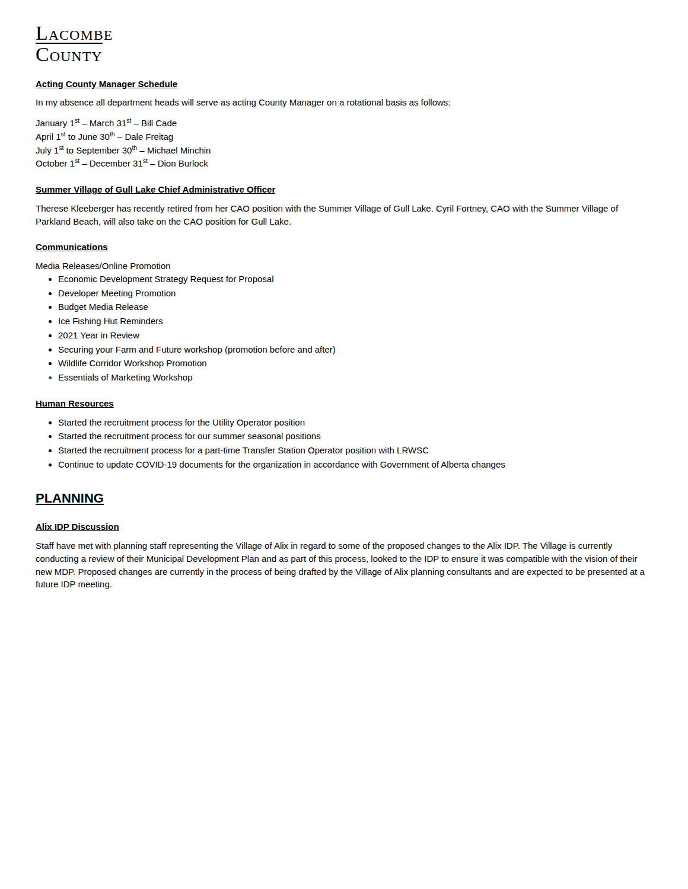Lacombe
County
Acting County Manager Schedule
In my absence all department heads will serve as acting County Manager on a rotational basis as follows:
January 1st – March 31st – Bill Cade
April 1st to June 30th – Dale Freitag
July 1st to September 30th – Michael Minchin
October 1st – December 31st – Dion Burlock
Summer Village of Gull Lake Chief Administrative Officer
Therese Kleeberger has recently retired from her CAO position with the Summer Village of Gull Lake. Cyril Fortney, CAO with the Summer Village of Parkland Beach, will also take on the CAO position for Gull Lake.
Communications
Media Releases/Online Promotion
Economic Development Strategy Request for Proposal
Developer Meeting Promotion
Budget Media Release
Ice Fishing Hut Reminders
2021 Year in Review
Securing your Farm and Future workshop (promotion before and after)
Wildlife Corridor Workshop Promotion
Essentials of Marketing Workshop
Human Resources
Started the recruitment process for the Utility Operator position
Started the recruitment process for our summer seasonal positions
Started the recruitment process for a part-time Transfer Station Operator position with LRWSC
Continue to update COVID-19 documents for the organization in accordance with Government of Alberta changes
PLANNING
Alix IDP Discussion
Staff have met with planning staff representing the Village of Alix in regard to some of the proposed changes to the Alix IDP. The Village is currently conducting a review of their Municipal Development Plan and as part of this process, looked to the IDP to ensure it was compatible with the vision of their new MDP. Proposed changes are currently in the process of being drafted by the Village of Alix planning consultants and are expected to be presented at a future IDP meeting.